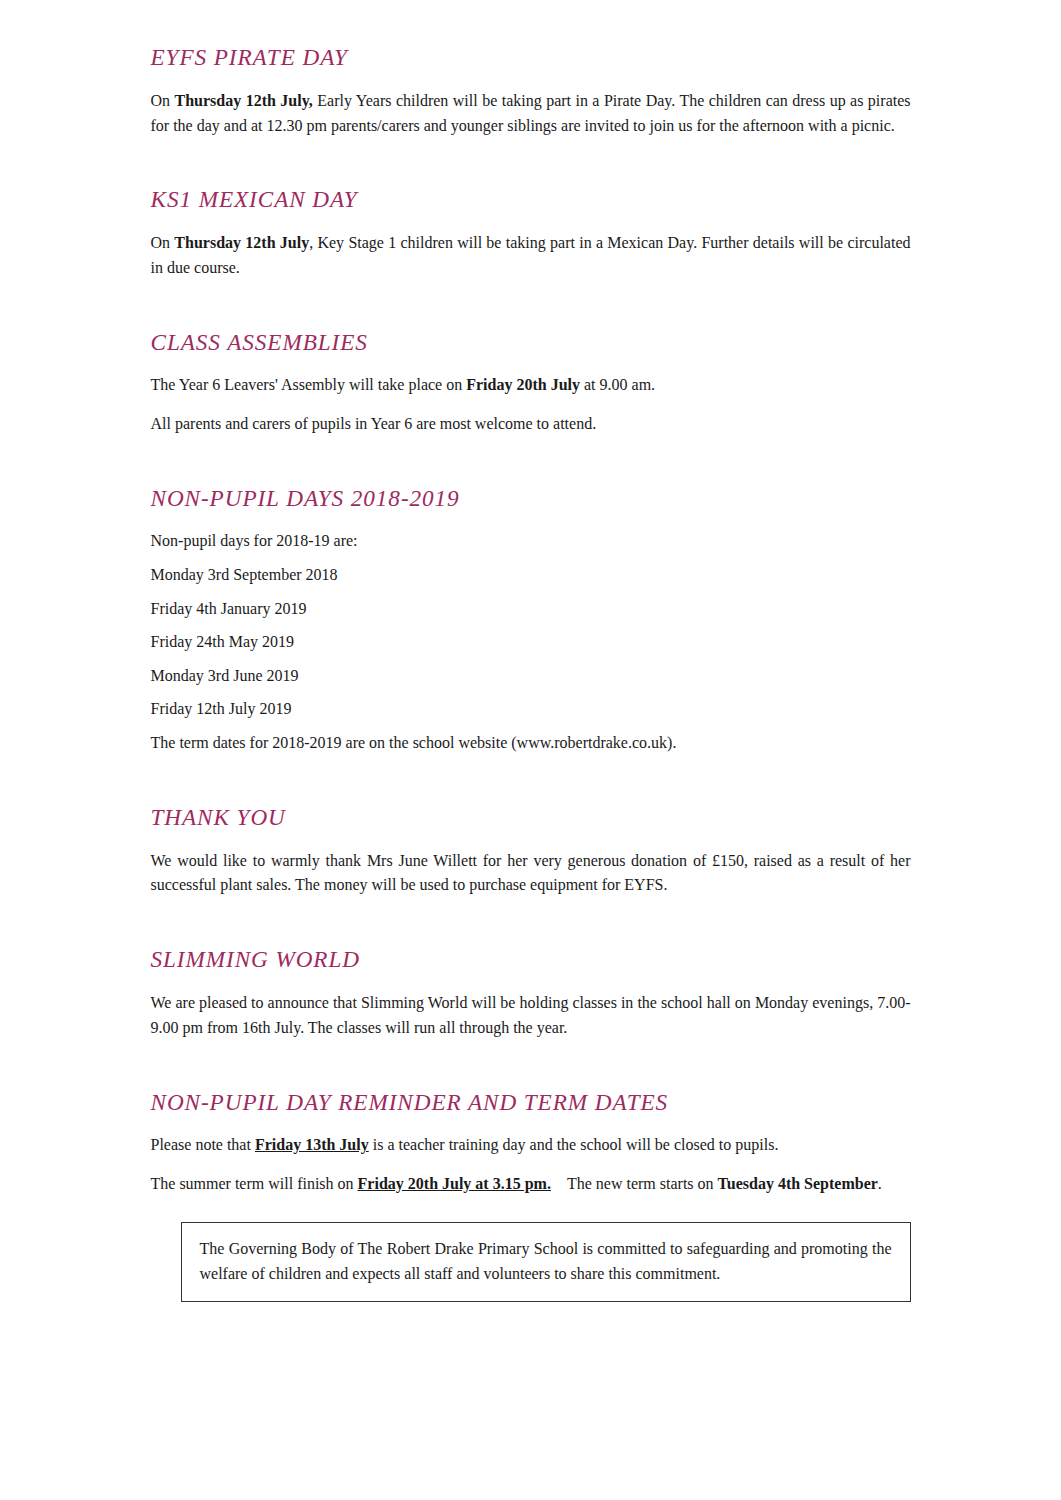EYFS PIRATE DAY
On Thursday 12th July, Early Years children will be taking part in a Pirate Day. The children can dress up as pirates for the day and at 12.30 pm parents/carers and younger siblings are invited to join us for the afternoon with a picnic.
KS1 MEXICAN DAY
On Thursday 12th July, Key Stage 1 children will be taking part in a Mexican Day. Further details will be circulated in due course.
CLASS ASSEMBLIES
The Year 6 Leavers' Assembly will take place on Friday 20th July at 9.00 am.
All parents and carers of pupils in Year 6 are most welcome to attend.
NON-PUPIL DAYS 2018-2019
Non-pupil days for 2018-19 are:
Monday 3rd September 2018
Friday 4th January 2019
Friday 24th May 2019
Monday 3rd June 2019
Friday 12th July 2019
The term dates for 2018-2019 are on the school website (www.robertdrake.co.uk).
THANK YOU
We would like to warmly thank Mrs June Willett for her very generous donation of £150, raised as a result of her successful plant sales. The money will be used to purchase equipment for EYFS.
SLIMMING WORLD
We are pleased to announce that Slimming World will be holding classes in the school hall on Monday evenings, 7.00-9.00 pm from 16th July. The classes will run all through the year.
NON-PUPIL DAY REMINDER AND TERM DATES
Please note that Friday 13th July is a teacher training day and the school will be closed to pupils.
The summer term will finish on Friday 20th July at 3.15 pm. The new term starts on Tuesday 4th September.
The Governing Body of The Robert Drake Primary School is committed to safeguarding and promoting the welfare of children and expects all staff and volunteers to share this commitment.